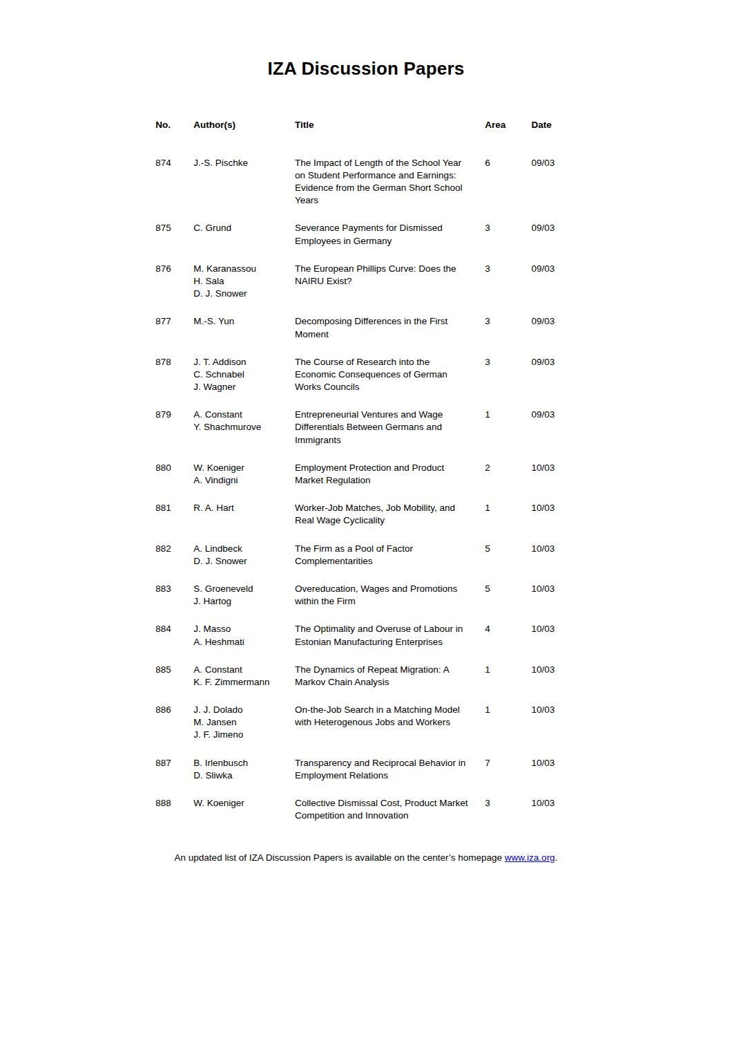IZA Discussion Papers
| No. | Author(s) | Title | Area | Date |
| --- | --- | --- | --- | --- |
| 874 | J.-S. Pischke | The Impact of Length of the School Year on Student Performance and Earnings: Evidence from the German Short School Years | 6 | 09/03 |
| 875 | C. Grund | Severance Payments for Dismissed Employees in Germany | 3 | 09/03 |
| 876 | M. Karanassou H. Sala D. J. Snower | The European Phillips Curve: Does the NAIRU Exist? | 3 | 09/03 |
| 877 | M.-S. Yun | Decomposing Differences in the First Moment | 3 | 09/03 |
| 878 | J. T. Addison C. Schnabel J. Wagner | The Course of Research into the Economic Consequences of German Works Councils | 3 | 09/03 |
| 879 | A. Constant Y. Shachmurove | Entrepreneurial Ventures and Wage Differentials Between Germans and Immigrants | 1 | 09/03 |
| 880 | W. Koeniger A. Vindigni | Employment Protection and Product Market Regulation | 2 | 10/03 |
| 881 | R. A. Hart | Worker-Job Matches, Job Mobility, and Real Wage Cyclicality | 1 | 10/03 |
| 882 | A. Lindbeck D. J. Snower | The Firm as a Pool of Factor Complementarities | 5 | 10/03 |
| 883 | S. Groeneveld J. Hartog | Overeducation, Wages and Promotions within the Firm | 5 | 10/03 |
| 884 | J. Masso A. Heshmati | The Optimality and Overuse of Labour in Estonian Manufacturing Enterprises | 4 | 10/03 |
| 885 | A. Constant K. F. Zimmermann | The Dynamics of Repeat Migration: A Markov Chain Analysis | 1 | 10/03 |
| 886 | J. J. Dolado M. Jansen J. F. Jimeno | On-the-Job Search in a Matching Model with Heterogenous Jobs and Workers | 1 | 10/03 |
| 887 | B. Irlenbusch D. Sliwka | Transparency and Reciprocal Behavior in Employment Relations | 7 | 10/03 |
| 888 | W. Koeniger | Collective Dismissal Cost, Product Market Competition and Innovation | 3 | 10/03 |
An updated list of IZA Discussion Papers is available on the center’s homepage www.iza.org.